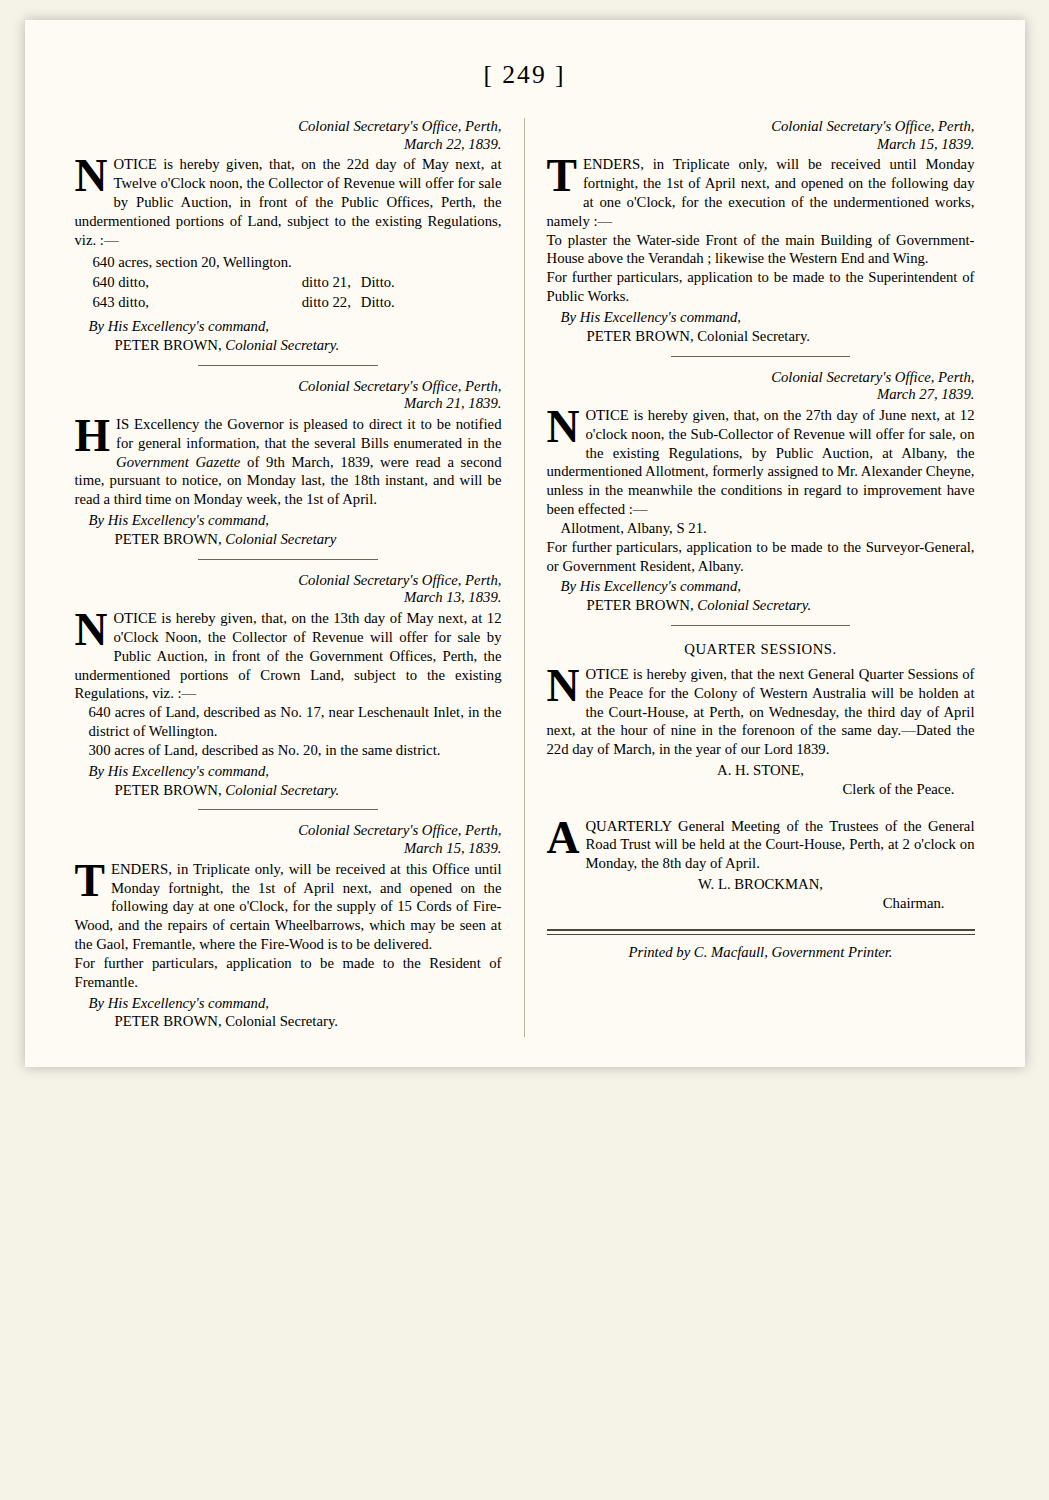[ 249 ]
Colonial Secretary's Office, Perth, March 22, 1839.
NOTICE is hereby given, that, on the 22d day of May next, at Twelve o'Clock noon, the Collector of Revenue will offer for sale by Public Auction, in front of the Public Offices, Perth, the undermentioned portions of Land, subject to the existing Regulations, viz. :—
| 640 acres, section 20, Wellington. |
| 640 ditto, | ditto 21, | Ditto. |
| 643 ditto, | ditto 22, | Ditto. |
By His Excellency's command, PETER BROWN, Colonial Secretary.
Colonial Secretary's Office, Perth, March 21, 1839.
HIS Excellency the Governor is pleased to direct it to be notified for general information, that the several Bills enumerated in the Government Gazette of 9th March, 1839, were read a second time, pursuant to notice, on Monday last, the 18th instant, and will be read a third time on Monday week, the 1st of April.
By His Excellency's command, PETER BROWN, Colonial Secretary
Colonial Secretary's Office, Perth, March 13, 1839.
NOTICE is hereby given, that, on the 13th day of May next, at 12 o'Clock Noon, the Collector of Revenue will offer for sale by Public Auction, in front of the Government Offices, Perth, the undermentioned portions of Crown Land, subject to the existing Regulations, viz. :—
640 acres of Land, described as No. 17, near Leschenault Inlet, in the district of Wellington.
300 acres of Land, described as No. 20, in the same district.
By His Excellency's command, PETER BROWN, Colonial Secretary.
Colonial Secretary's Office, Perth, March 15, 1839.
TENDERS, in Triplicate only, will be received at this Office until Monday fortnight, the 1st of April next, and opened on the following day at one o'Clock, for the supply of 15 Cords of Fire-Wood, and the repairs of certain Wheelbarrows, which may be seen at the Gaol, Fremantle, where the Fire-Wood is to be delivered.
For further particulars, application to be made to the Resident of Fremantle.
By His Excellency's command, PETER BROWN, Colonial Secretary.
Colonial Secretary's Office, Perth, March 15, 1839.
TENDERS, in Triplicate only, will be received until Monday fortnight, the 1st of April next, and opened on the following day at one o'Clock, for the execution of the undermentioned works, namely :—
To plaster the Water-side Front of the main Building of Government-House above the Verandah ; likewise the Western End and Wing.
For further particulars, application to be made to the Superintendent of Public Works.
By His Excellency's command, PETER BROWN, Colonial Secretary.
Colonial Secretary's Office, Perth, March 27, 1839.
NOTICE is hereby given, that, on the 27th day of June next, at 12 o'clock noon, the Sub-Collector of Revenue will offer for sale, on the existing Regulations, by Public Auction, at Albany, the undermentioned Allotment, formerly assigned to Mr. Alexander Cheyne, unless in the meanwhile the conditions in regard to improvement have been effected :—
Allotment, Albany, S 21.
For further particulars, application to be made to the Surveyor-General, or Government Resident, Albany.
By His Excellency's command, PETER BROWN, Colonial Secretary.
QUARTER SESSIONS.
NOTICE is hereby given, that the next General Quarter Sessions of the Peace for the Colony of Western Australia will be holden at the Court-House, at Perth, on Wednesday, the third day of April next, at the hour of nine in the forenoon of the same day.—Dated the 22d day of March, in the year of our Lord 1839.
A. H. STONE, Clerk of the Peace.
A QUARTERLY General Meeting of the Trustees of the General Road Trust will be held at the Court-House, Perth, at 2 o'clock on Monday, the 8th day of April.
W. L. BROCKMAN, Chairman.
Printed by C. Macfaull, Government Printer.